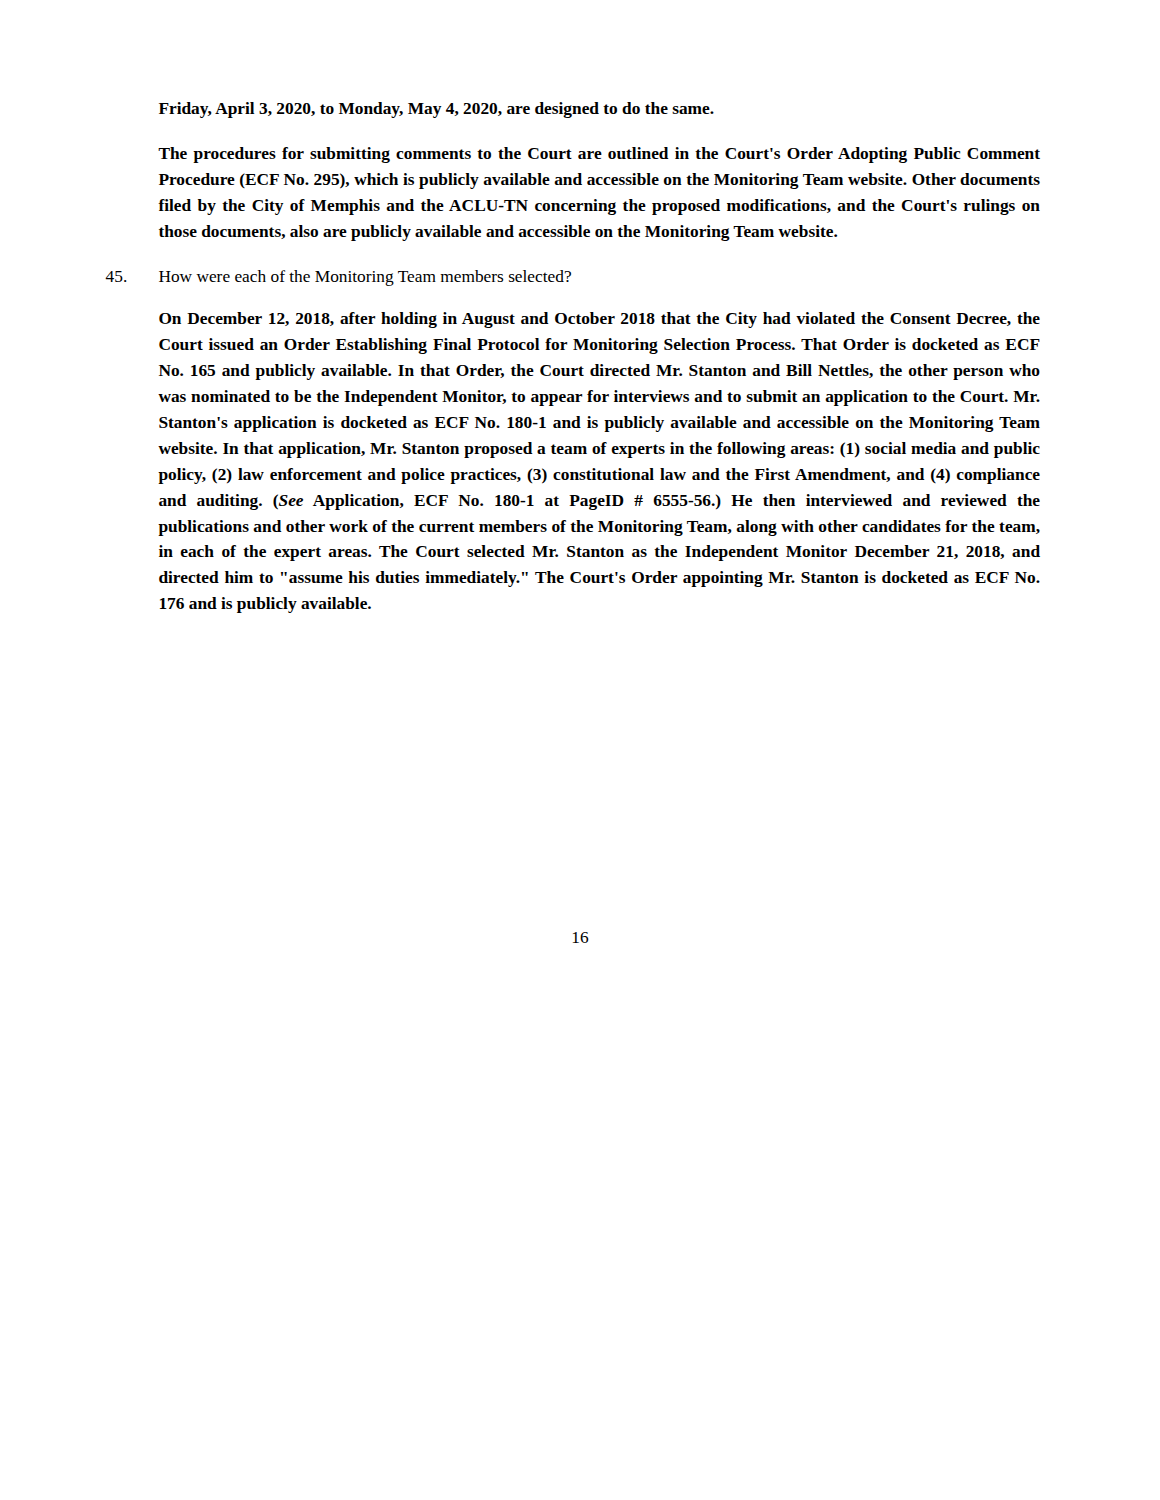Friday, April 3, 2020, to Monday, May 4, 2020, are designed to do the same.
The procedures for submitting comments to the Court are outlined in the Court's Order Adopting Public Comment Procedure (ECF No. 295), which is publicly available and accessible on the Monitoring Team website. Other documents filed by the City of Memphis and the ACLU-TN concerning the proposed modifications, and the Court's rulings on those documents, also are publicly available and accessible on the Monitoring Team website.
45. How were each of the Monitoring Team members selected?
On December 12, 2018, after holding in August and October 2018 that the City had violated the Consent Decree, the Court issued an Order Establishing Final Protocol for Monitoring Selection Process. That Order is docketed as ECF No. 165 and publicly available. In that Order, the Court directed Mr. Stanton and Bill Nettles, the other person who was nominated to be the Independent Monitor, to appear for interviews and to submit an application to the Court. Mr. Stanton's application is docketed as ECF No. 180-1 and is publicly available and accessible on the Monitoring Team website. In that application, Mr. Stanton proposed a team of experts in the following areas: (1) social media and public policy, (2) law enforcement and police practices, (3) constitutional law and the First Amendment, and (4) compliance and auditing. (See Application, ECF No. 180-1 at PageID # 6555-56.) He then interviewed and reviewed the publications and other work of the current members of the Monitoring Team, along with other candidates for the team, in each of the expert areas. The Court selected Mr. Stanton as the Independent Monitor December 21, 2018, and directed him to "assume his duties immediately." The Court's Order appointing Mr. Stanton is docketed as ECF No. 176 and is publicly available.
16